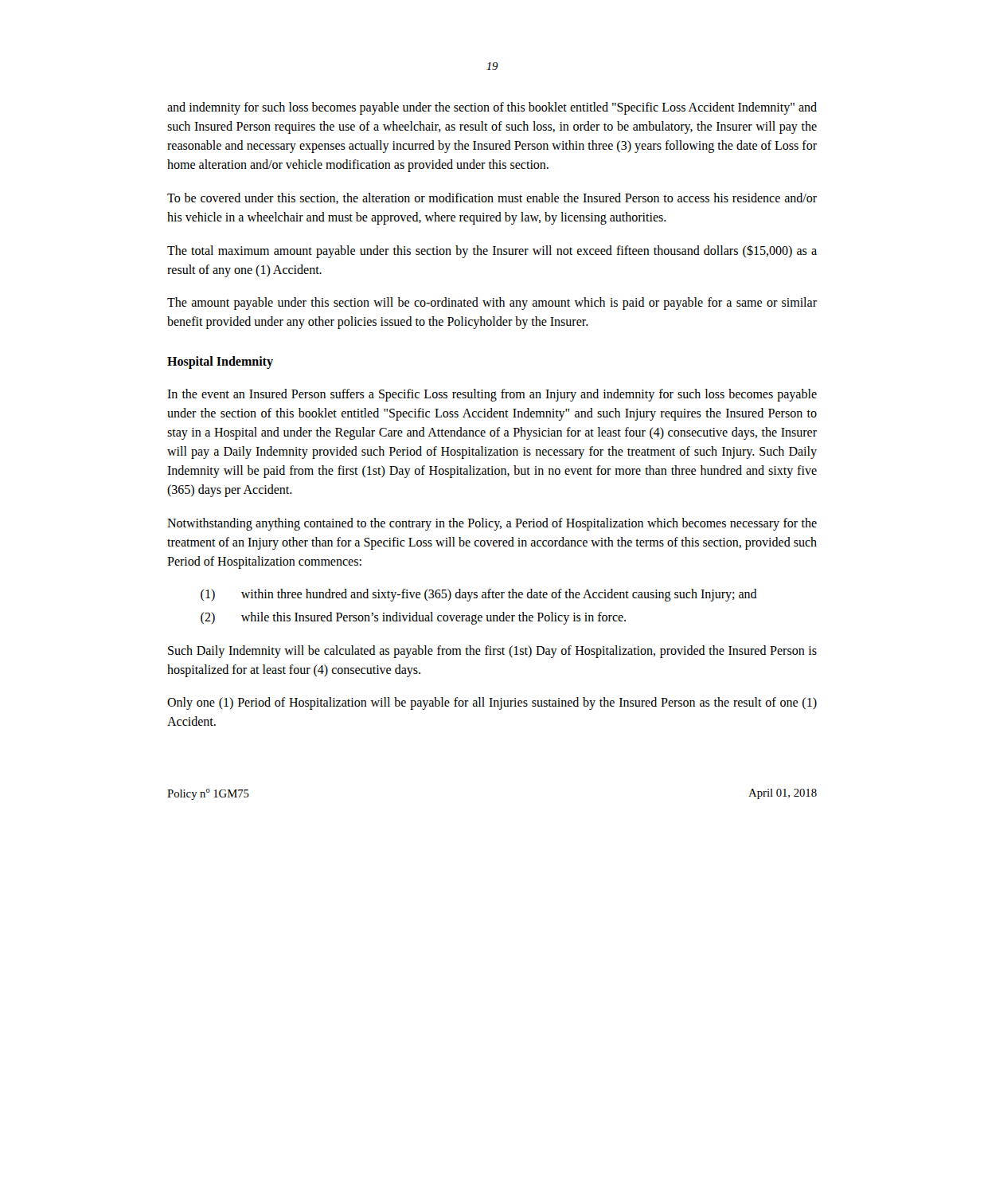19
and indemnity for such loss becomes payable under the section of this booklet entitled "Specific Loss Accident Indemnity" and such Insured Person requires the use of a wheelchair, as result of such loss, in order to be ambulatory, the Insurer will pay the reasonable and necessary expenses actually incurred by the Insured Person within three (3) years following the date of Loss for home alteration and/or vehicle modification as provided under this section.
To be covered under this section, the alteration or modification must enable the Insured Person to access his residence and/or his vehicle in a wheelchair and must be approved, where required by law, by licensing authorities.
The total maximum amount payable under this section by the Insurer will not exceed fifteen thousand dollars ($15,000) as a result of any one (1) Accident.
The amount payable under this section will be co-ordinated with any amount which is paid or payable for a same or similar benefit provided under any other policies issued to the Policyholder by the Insurer.
Hospital Indemnity
In the event an Insured Person suffers a Specific Loss resulting from an Injury and indemnity for such loss becomes payable under the section of this booklet entitled "Specific Loss Accident Indemnity" and such Injury requires the Insured Person to stay in a Hospital and under the Regular Care and Attendance of a Physician for at least four (4) consecutive days, the Insurer will pay a Daily Indemnity provided such Period of Hospitalization is necessary for the treatment of such Injury. Such Daily Indemnity will be paid from the first (1st) Day of Hospitalization, but in no event for more than three hundred and sixty five (365) days per Accident.
Notwithstanding anything contained to the contrary in the Policy, a Period of Hospitalization which becomes necessary for the treatment of an Injury other than for a Specific Loss will be covered in accordance with the terms of this section, provided such Period of Hospitalization commences:
(1) within three hundred and sixty-five (365) days after the date of the Accident causing such Injury; and
(2) while this Insured Person’s individual coverage under the Policy is in force.
Such Daily Indemnity will be calculated as payable from the first (1st) Day of Hospitalization, provided the Insured Person is hospitalized for at least four (4) consecutive days.
Only one (1) Period of Hospitalization will be payable for all Injuries sustained by the Insured Person as the result of one (1) Accident.
Policy no 1GM75 April 01, 2018